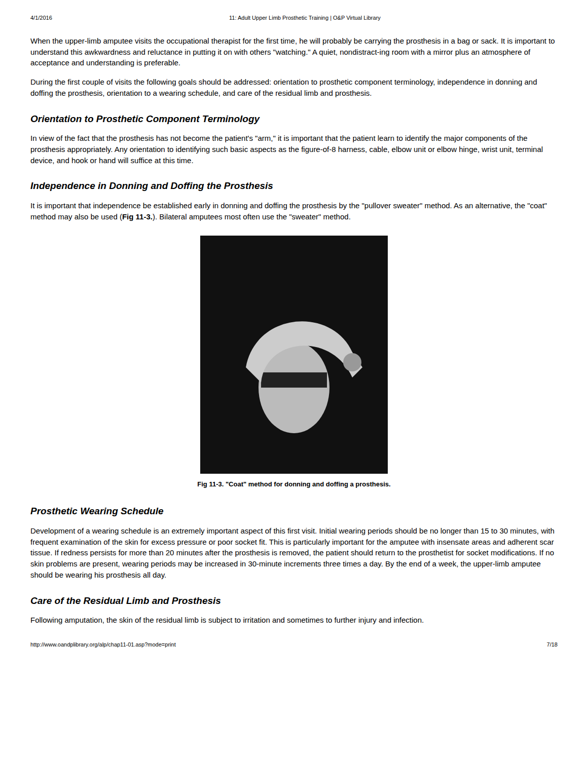4/1/2016 11: Adult Upper Limb Prosthetic Training | O&P Virtual Library
When the upper-limb amputee visits the occupational therapist for the first time, he will probably be carrying the prosthesis in a bag or sack. It is important to understand this awkwardness and reluctance in putting it on with others "watching." A quiet, nondistract-ing room with a mirror plus an atmosphere of acceptance and understanding is preferable.
During the first couple of visits the following goals should be addressed: orientation to prosthetic component terminology, independence in donning and doffing the prosthesis, orientation to a wearing schedule, and care of the residual limb and prosthesis.
Orientation to Prosthetic Component Terminology
In view of the fact that the prosthesis has not become the patient's "arm," it is important that the patient learn to identify the major components of the prosthesis appropriately. Any orientation to identifying such basic aspects as the figure-of-8 harness, cable, elbow unit or elbow hinge, wrist unit, terminal device, and hook or hand will suffice at this time.
Independence in Donning and Doffing the Prosthesis
It is important that independence be established early in donning and doffing the prosthesis by the "pullover sweater" method. As an alternative, the "coat" method may also be used (Fig 11-3.). Bilateral amputees most often use the "sweater" method.
Fig 11-3. "Coat" method for donning and doffing a prosthesis.
Prosthetic Wearing Schedule
Development of a wearing schedule is an extremely important aspect of this first visit. Initial wearing periods should be no longer than 15 to 30 minutes, with frequent examination of the skin for excess pressure or poor socket fit. This is particularly important for the amputee with insensate areas and adherent scar tissue. If redness persists for more than 20 minutes after the prosthesis is removed, the patient should return to the prosthetist for socket modifications. If no skin problems are present, wearing periods may be increased in 30-minute increments three times a day. By the end of a week, the upper-limb amputee should be wearing his prosthesis all day.
Care of the Residual Limb and Prosthesis
Following amputation, the skin of the residual limb is subject to irritation and sometimes to further injury and infection.
http://www.oandplibrary.org/alp/chap11-01.asp?mode=print 7/18